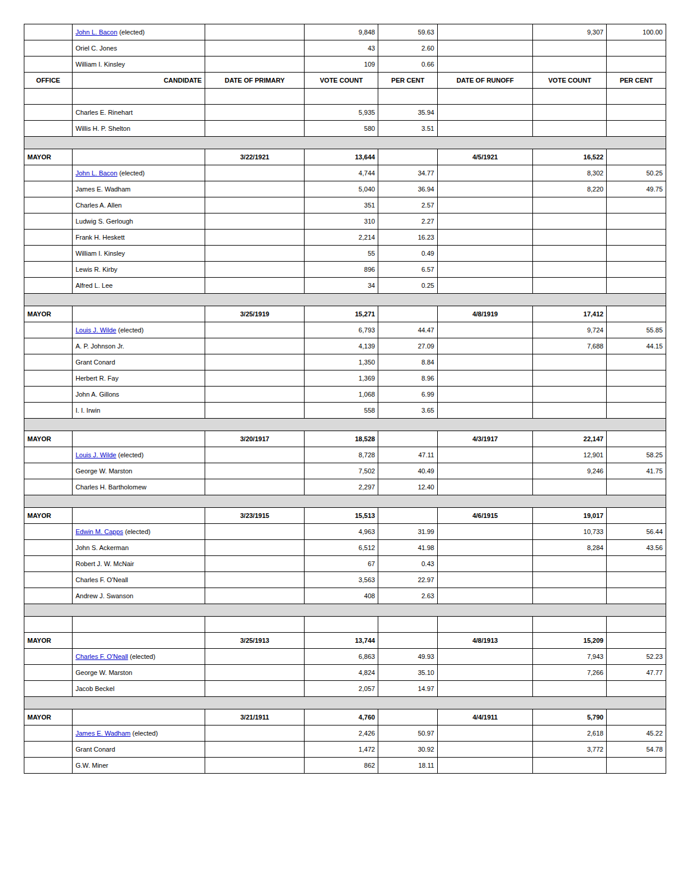| | John L. Bacon (elected) | | 9,848 | 59.63 | | 9,307 | 100.00 |
| | Oriel C. Jones | | 43 | 2.60 | | | |
| | William I. Kinsley | | 109 | 0.66 | | | |
| OFFICE | CANDIDATE | DATE OF PRIMARY | VOTE COUNT | PER CENT | DATE OF RUNOFF | VOTE COUNT | PER CENT |
| | Charles E. Rinehart | | 5,935 | 35.94 | | | |
| | Willis H. P. Shelton | | 580 | 3.51 | | | |
| MAYOR | | 3/22/1921 | 13,644 | | 4/5/1921 | 16,522 | |
| | John L. Bacon (elected) | | 4,744 | 34.77 | | 8,302 | 50.25 |
| | James E. Wadham | | 5,040 | 36.94 | | 8,220 | 49.75 |
| | Charles A. Allen | | 351 | 2.57 | | | |
| | Ludwig S. Gerlough | | 310 | 2.27 | | | |
| | Frank H. Heskett | | 2,214 | 16.23 | | | |
| | William I. Kinsley | | 55 | 0.49 | | | |
| | Lewis R. Kirby | | 896 | 6.57 | | | |
| | Alfred L. Lee | | 34 | 0.25 | | | |
| MAYOR | | 3/25/1919 | 15,271 | | 4/8/1919 | 17,412 | |
| | Louis J. Wilde (elected) | | 6,793 | 44.47 | | 9,724 | 55.85 |
| | A. P. Johnson Jr. | | 4,139 | 27.09 | | 7,688 | 44.15 |
| | Grant Conard | | 1,350 | 8.84 | | | |
| | Herbert R. Fay | | 1,369 | 8.96 | | | |
| | John A. Gillons | | 1,068 | 6.99 | | | |
| | I. I. Irwin | | 558 | 3.65 | | | |
| MAYOR | | 3/20/1917 | 18,528 | | 4/3/1917 | 22,147 | |
| | Louis J. Wilde (elected) | | 8,728 | 47.11 | | 12,901 | 58.25 |
| | George W. Marston | | 7,502 | 40.49 | | 9,246 | 41.75 |
| | Charles H. Bartholomew | | 2,297 | 12.40 | | | |
| MAYOR | | 3/23/1915 | 15,513 | | 4/6/1915 | 19,017 | |
| | Edwin M. Capps (elected) | | 4,963 | 31.99 | | 10,733 | 56.44 |
| | John S. Ackerman | | 6,512 | 41.98 | | 8,284 | 43.56 |
| | Robert J. W. McNair | | 67 | 0.43 | | | |
| | Charles F. O'Neall | | 3,563 | 22.97 | | | |
| | Andrew J. Swanson | | 408 | 2.63 | | | |
| MAYOR | | 3/25/1913 | 13,744 | | 4/8/1913 | 15,209 | |
| | Charles F. O'Neall (elected) | | 6,863 | 49.93 | | 7,943 | 52.23 |
| | George W. Marston | | 4,824 | 35.10 | | 7,266 | 47.77 |
| | Jacob Beckel | | 2,057 | 14.97 | | | |
| MAYOR | | 3/21/1911 | 4,760 | | 4/4/1911 | 5,790 | |
| | James E. Wadham (elected) | | 2,426 | 50.97 | | 2,618 | 45.22 |
| | Grant Conard | | 1,472 | 30.92 | | 3,772 | 54.78 |
| | G.W. Miner | | 862 | 18.11 | | | |